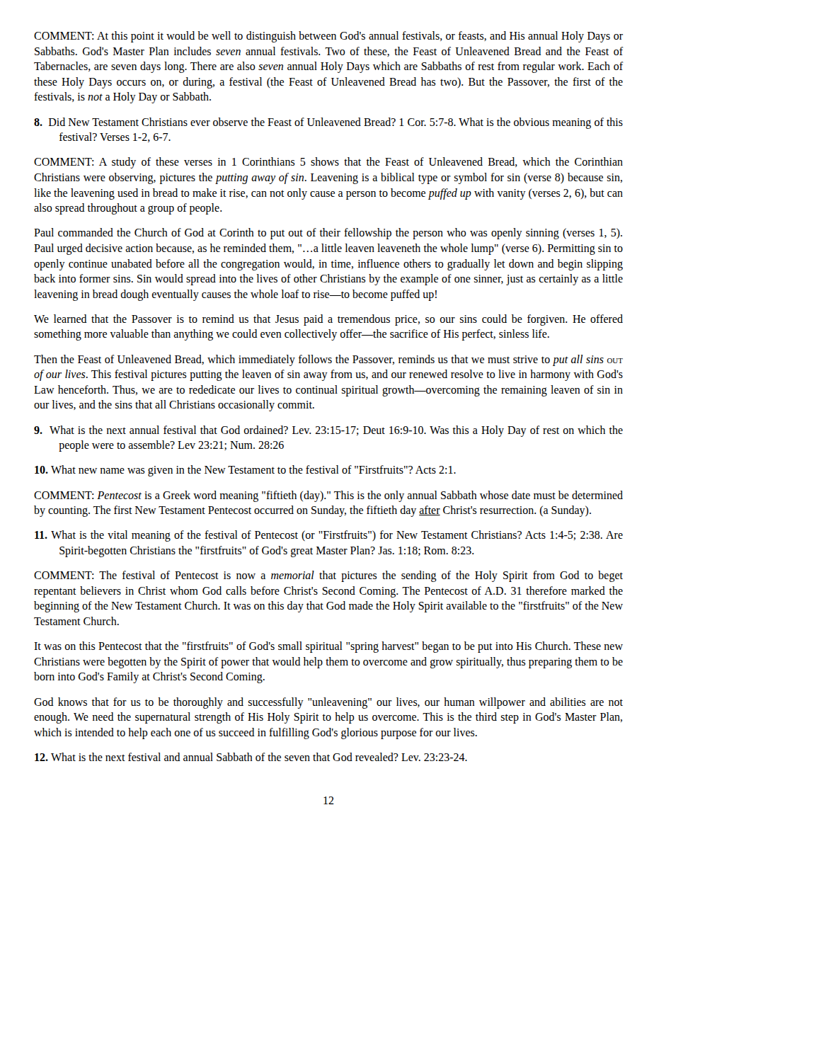COMMENT: At this point it would be well to distinguish between God's annual festivals, or feasts, and His annual Holy Days or Sabbaths. God's Master Plan includes seven annual festivals. Two of these, the Feast of Unleavened Bread and the Feast of Tabernacles, are seven days long. There are also seven annual Holy Days which are Sabbaths of rest from regular work. Each of these Holy Days occurs on, or during, a festival (the Feast of Unleavened Bread has two). But the Passover, the first of the festivals, is not a Holy Day or Sabbath.
8. Did New Testament Christians ever observe the Feast of Unleavened Bread? 1 Cor. 5:7-8. What is the obvious meaning of this festival? Verses 1-2, 6-7.
COMMENT: A study of these verses in 1 Corinthians 5 shows that the Feast of Unleavened Bread, which the Corinthian Christians were observing, pictures the putting away of sin. Leavening is a biblical type or symbol for sin (verse 8) because sin, like the leavening used in bread to make it rise, can not only cause a person to become puffed up with vanity (verses 2, 6), but can also spread throughout a group of people.
Paul commanded the Church of God at Corinth to put out of their fellowship the person who was openly sinning (verses 1, 5). Paul urged decisive action because, as he reminded them, "…a little leaven leaveneth the whole lump" (verse 6). Permitting sin to openly continue unabated before all the congregation would, in time, influence others to gradually let down and begin slipping back into former sins. Sin would spread into the lives of other Christians by the example of one sinner, just as certainly as a little leavening in bread dough eventually causes the whole loaf to rise—to become puffed up!
We learned that the Passover is to remind us that Jesus paid a tremendous price, so our sins could be forgiven. He offered something more valuable than anything we could even collectively offer—the sacrifice of His perfect, sinless life.
Then the Feast of Unleavened Bread, which immediately follows the Passover, reminds us that we must strive to put all sins out of our lives. This festival pictures putting the leaven of sin away from us, and our renewed resolve to live in harmony with God's Law henceforth. Thus, we are to rededicate our lives to continual spiritual growth—overcoming the remaining leaven of sin in our lives, and the sins that all Christians occasionally commit.
9. What is the next annual festival that God ordained? Lev. 23:15-17; Deut 16:9-10. Was this a Holy Day of rest on which the people were to assemble? Lev 23:21; Num. 28:26
10. What new name was given in the New Testament to the festival of "Firstfruits"? Acts 2:1.
COMMENT: Pentecost is a Greek word meaning "fiftieth (day)." This is the only annual Sabbath whose date must be determined by counting. The first New Testament Pentecost occurred on Sunday, the fiftieth day after Christ's resurrection. (a Sunday).
11. What is the vital meaning of the festival of Pentecost (or "Firstfruits") for New Testament Christians? Acts 1:4-5; 2:38. Are Spirit-begotten Christians the "firstfruits" of God's great Master Plan? Jas. 1:18; Rom. 8:23.
COMMENT: The festival of Pentecost is now a memorial that pictures the sending of the Holy Spirit from God to beget repentant believers in Christ whom God calls before Christ's Second Coming. The Pentecost of A.D. 31 therefore marked the beginning of the New Testament Church. It was on this day that God made the Holy Spirit available to the "firstfruits" of the New Testament Church.
It was on this Pentecost that the "firstfruits" of God's small spiritual "spring harvest" began to be put into His Church. These new Christians were begotten by the Spirit of power that would help them to overcome and grow spiritually, thus preparing them to be born into God's Family at Christ's Second Coming.
God knows that for us to be thoroughly and successfully "unleavening" our lives, our human willpower and abilities are not enough. We need the supernatural strength of His Holy Spirit to help us overcome. This is the third step in God's Master Plan, which is intended to help each one of us succeed in fulfilling God's glorious purpose for our lives.
12. What is the next festival and annual Sabbath of the seven that God revealed? Lev. 23:23-24.
12